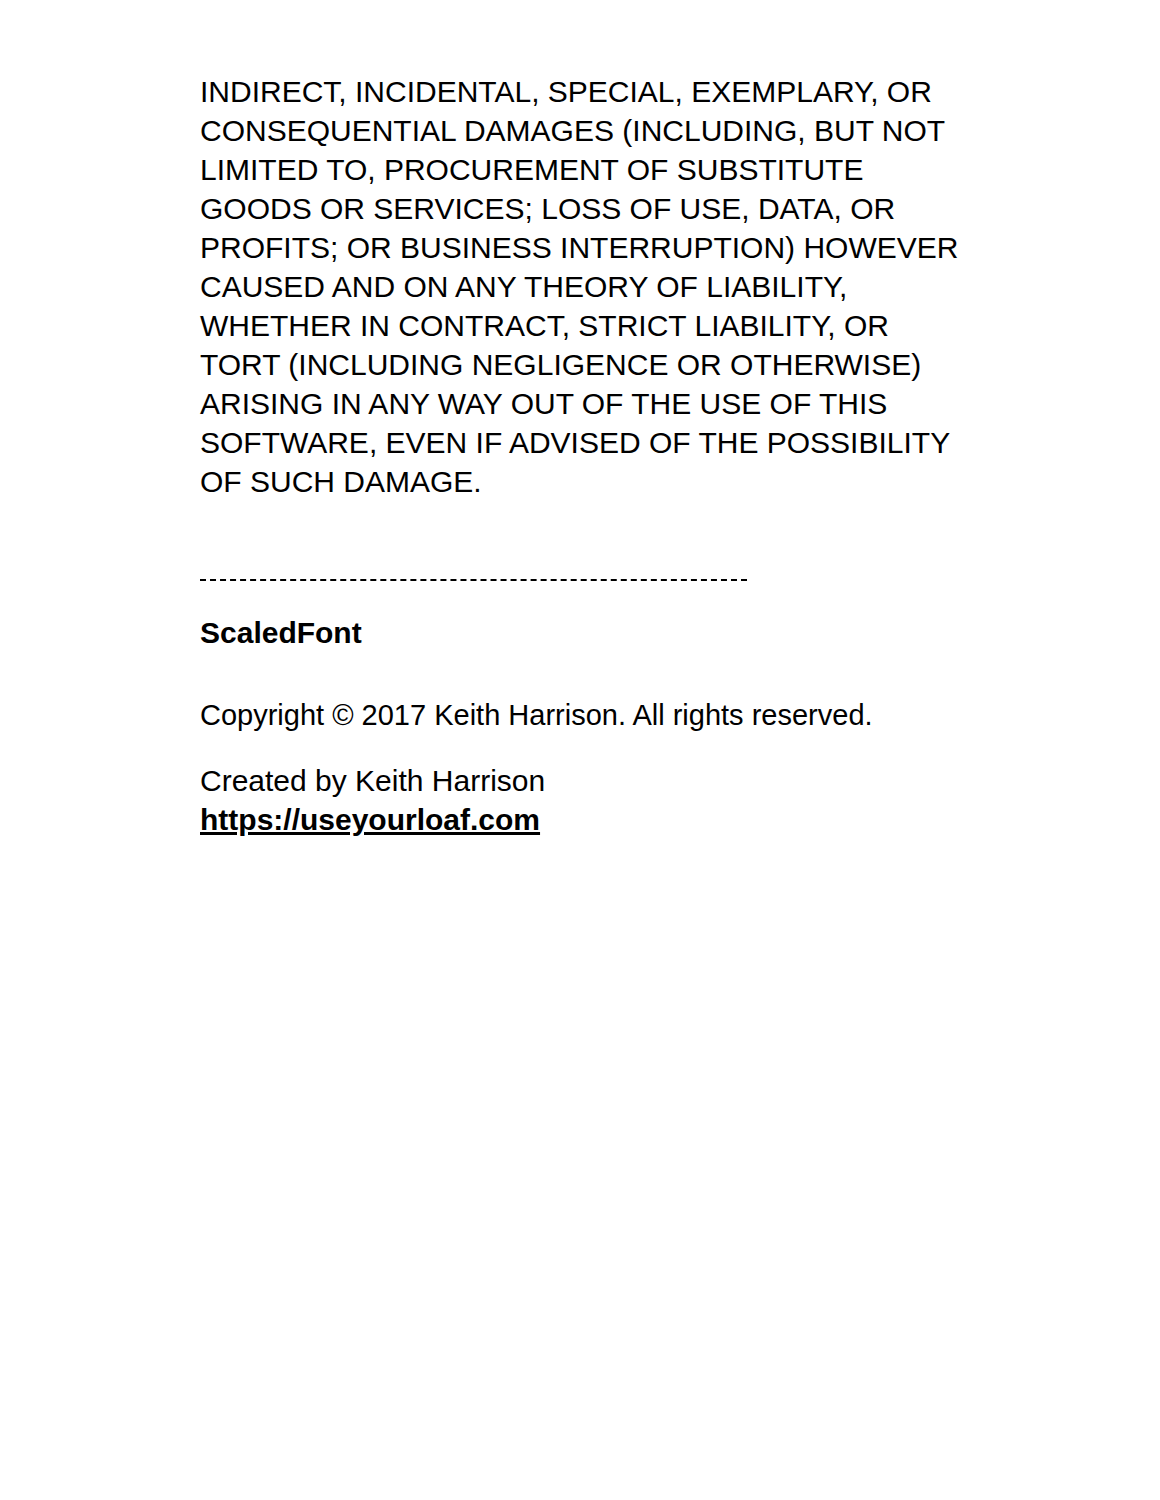INDIRECT, INCIDENTAL, SPECIAL, EXEMPLARY, OR CONSEQUENTIAL DAMAGES (INCLUDING, BUT NOT LIMITED TO, PROCUREMENT OF SUBSTITUTE GOODS OR SERVICES; LOSS OF USE, DATA, OR PROFITS; OR BUSINESS INTERRUPTION) HOWEVER CAUSED AND ON ANY THEORY OF LIABILITY, WHETHER IN CONTRACT, STRICT LIABILITY, OR TORT (INCLUDING NEGLIGENCE OR OTHERWISE) ARISING IN ANY WAY OUT OF THE USE OF THIS SOFTWARE, EVEN IF ADVISED OF THE POSSIBILITY OF SUCH DAMAGE.
ScaledFont
Copyright © 2017 Keith Harrison. All rights reserved.
Created by Keith Harrison
https://useyourloaf.com